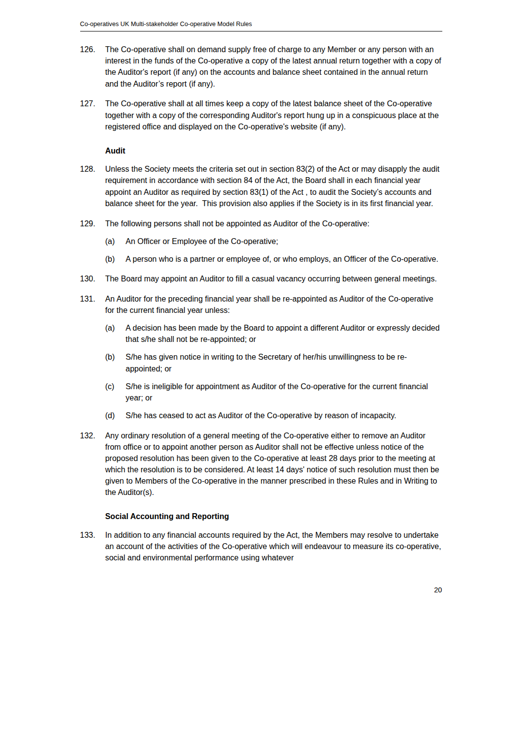Co-operatives UK Multi-stakeholder Co-operative Model Rules
126. The Co-operative shall on demand supply free of charge to any Member or any person with an interest in the funds of the Co-operative a copy of the latest annual return together with a copy of the Auditor's report (if any) on the accounts and balance sheet contained in the annual return and the Auditor’s report (if any).
127. The Co-operative shall at all times keep a copy of the latest balance sheet of the Co-operative together with a copy of the corresponding Auditor's report hung up in a conspicuous place at the registered office and displayed on the Co-operative's website (if any).
Audit
128. Unless the Society meets the criteria set out in section 83(2) of the Act or may disapply the audit requirement in accordance with section 84 of the Act, the Board shall in each financial year appoint an Auditor as required by section 83(1) of the Act , to audit the Society’s accounts and balance sheet for the year. This provision also applies if the Society is in its first financial year.
129. The following persons shall not be appointed as Auditor of the Co-operative:
(a) An Officer or Employee of the Co-operative;
(b) A person who is a partner or employee of, or who employs, an Officer of the Co-operative.
130. The Board may appoint an Auditor to fill a casual vacancy occurring between general meetings.
131. An Auditor for the preceding financial year shall be re-appointed as Auditor of the Co-operative for the current financial year unless:
(a) A decision has been made by the Board to appoint a different Auditor or expressly decided that s/he shall not be re-appointed; or
(b) S/he has given notice in writing to the Secretary of her/his unwillingness to be re-appointed; or
(c) S/he is ineligible for appointment as Auditor of the Co-operative for the current financial year; or
(d) S/he has ceased to act as Auditor of the Co-operative by reason of incapacity.
132. Any ordinary resolution of a general meeting of the Co-operative either to remove an Auditor from office or to appoint another person as Auditor shall not be effective unless notice of the proposed resolution has been given to the Co-operative at least 28 days prior to the meeting at which the resolution is to be considered. At least 14 days' notice of such resolution must then be given to Members of the Co-operative in the manner prescribed in these Rules and in Writing to the Auditor(s).
Social Accounting and Reporting
133. In addition to any financial accounts required by the Act, the Members may resolve to undertake an account of the activities of the Co-operative which will endeavour to measure its co-operative, social and environmental performance using whatever
20